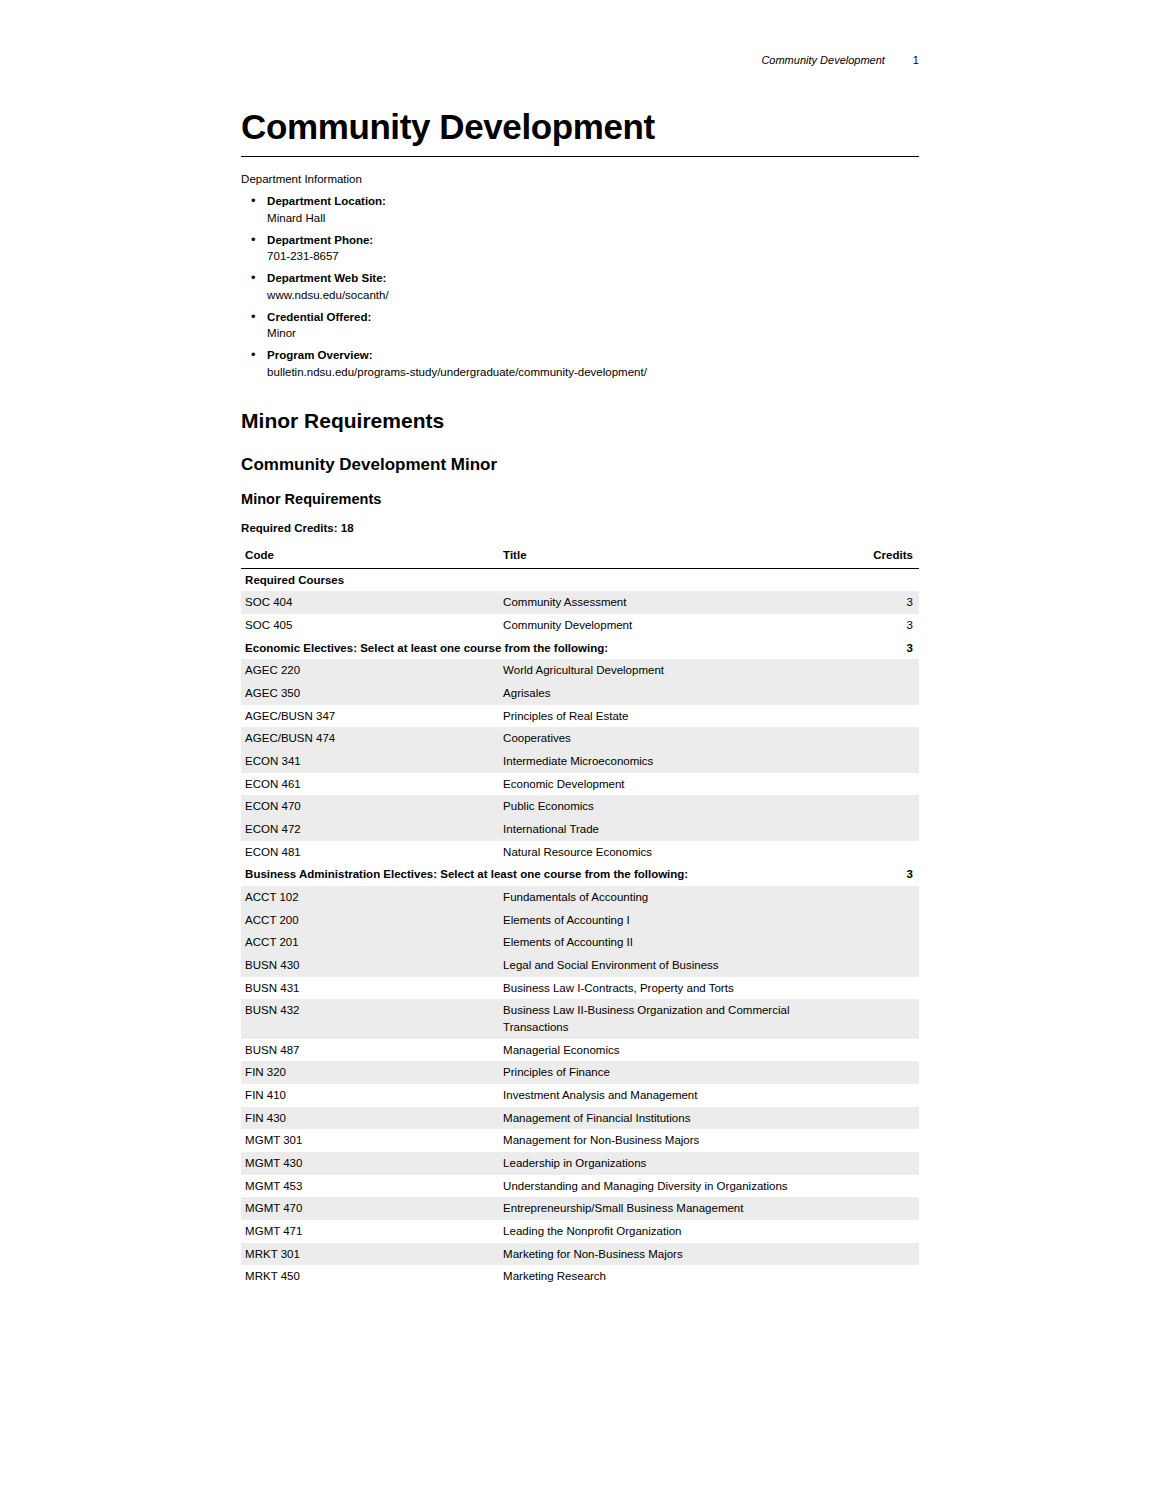Community Development 1
Community Development
Department Information
Department Location:
Minard Hall
Department Phone:
701-231-8657
Department Web Site:
www.ndsu.edu/socanth/
Credential Offered:
Minor
Program Overview:
bulletin.ndsu.edu/programs-study/undergraduate/community-development/
Minor Requirements
Community Development Minor
Minor Requirements
Required Credits: 18
| Code | Title | Credits |
| --- | --- | --- |
| Required Courses |
| SOC 404 | Community Assessment | 3 |
| SOC 405 | Community Development | 3 |
| Economic Electives: Select at least one course from the following: | 3 |
| AGEC 220 | World Agricultural Development | |
| AGEC 350 | Agrisales | |
| AGEC/BUSN 347 | Principles of Real Estate | |
| AGEC/BUSN 474 | Cooperatives | |
| ECON 341 | Intermediate Microeconomics | |
| ECON 461 | Economic Development | |
| ECON 470 | Public Economics | |
| ECON 472 | International Trade | |
| ECON 481 | Natural Resource Economics | |
| Business Administration Electives: Select at least one course from the following: | 3 |
| ACCT 102 | Fundamentals of Accounting | |
| ACCT 200 | Elements of Accounting I | |
| ACCT 201 | Elements of Accounting II | |
| BUSN 430 | Legal and Social Environment of Business | |
| BUSN 431 | Business Law I-Contracts, Property and Torts | |
| BUSN 432 | Business Law II-Business Organization and Commercial Transactions | |
| BUSN 487 | Managerial Economics | |
| FIN 320 | Principles of Finance | |
| FIN 410 | Investment Analysis and Management | |
| FIN 430 | Management of Financial Institutions | |
| MGMT 301 | Management for Non-Business Majors | |
| MGMT 430 | Leadership in Organizations | |
| MGMT 453 | Understanding and Managing Diversity in Organizations | |
| MGMT 470 | Entrepreneurship/Small Business Management | |
| MGMT 471 | Leading the Nonprofit Organization | |
| MRKT 301 | Marketing for Non-Business Majors | |
| MRKT 450 | Marketing Research | |